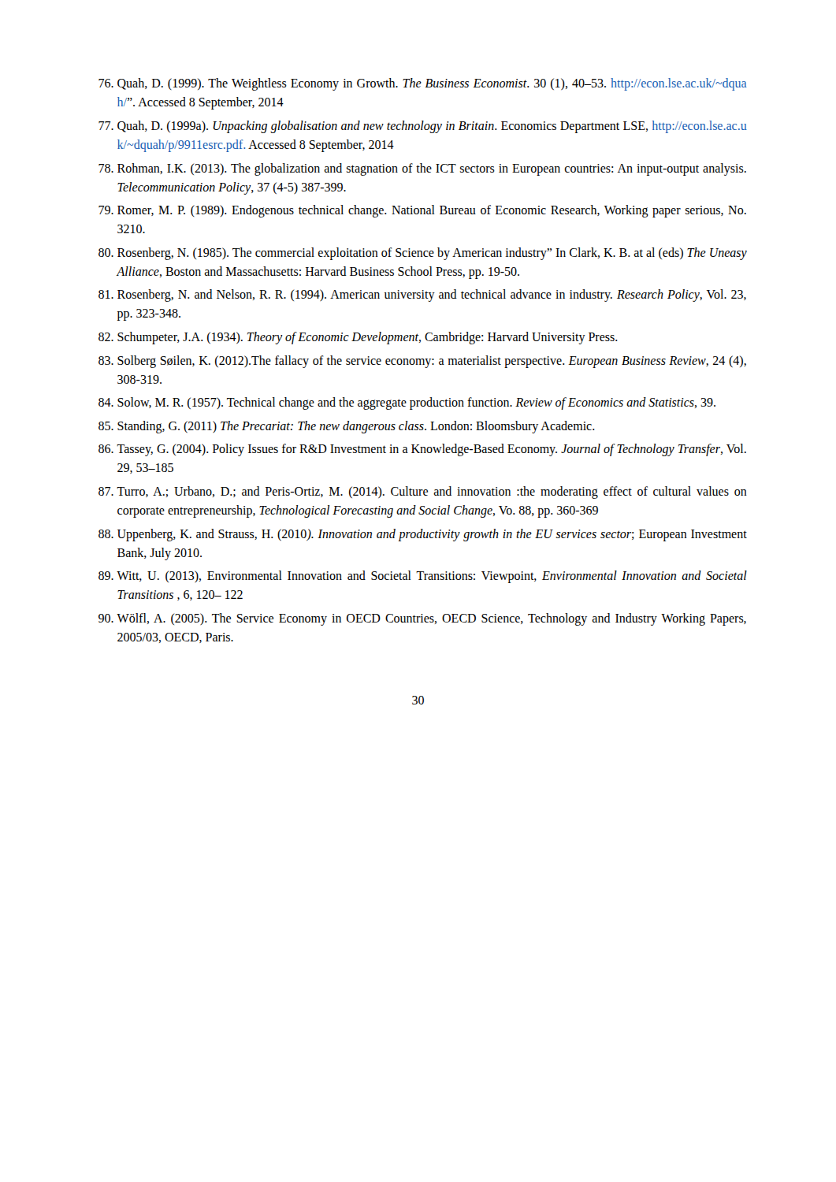Quah, D. (1999). The Weightless Economy in Growth. The Business Economist. 30 (1), 40–53. http://econ.lse.ac.uk/~dquah/”. Accessed 8 September, 2014
Quah, D. (1999a). Unpacking globalisation and new technology in Britain. Economics Department LSE, http://econ.lse.ac.uk/~dquah/p/9911esrc.pdf. Accessed 8 September, 2014
Rohman, I.K. (2013). The globalization and stagnation of the ICT sectors in European countries: An input-output analysis. Telecommunication Policy, 37 (4-5) 387-399.
Romer, M. P. (1989). Endogenous technical change. National Bureau of Economic Research, Working paper serious, No. 3210.
Rosenberg, N. (1985). The commercial exploitation of Science by American industry” In Clark, K. B. at al (eds) The Uneasy Alliance, Boston and Massachusetts: Harvard Business School Press, pp. 19-50.
Rosenberg, N. and Nelson, R. R. (1994). American university and technical advance in industry. Research Policy, Vol. 23, pp. 323-348.
Schumpeter, J.A. (1934). Theory of Economic Development, Cambridge: Harvard University Press.
Solberg Søilen, K. (2012).The fallacy of the service economy: a materialist perspective. European Business Review, 24 (4), 308-319.
Solow, M. R. (1957). Technical change and the aggregate production function. Review of Economics and Statistics, 39.
Standing, G. (2011) The Precariat: The new dangerous class. London: Bloomsbury Academic.
Tassey, G. (2004). Policy Issues for R&D Investment in a Knowledge-Based Economy. Journal of Technology Transfer, Vol. 29, 53–185
Turro, A.; Urbano, D.; and Peris-Ortiz, M. (2014). Culture and innovation :the moderating effect of cultural values on corporate entrepreneurship, Technological Forecasting and Social Change, Vo. 88, pp. 360-369
Uppenberg, K. and Strauss, H. (2010). Innovation and productivity growth in the EU services sector; European Investment Bank, July 2010.
Witt, U. (2013), Environmental Innovation and Societal Transitions: Viewpoint, Environmental Innovation and Societal Transitions , 6, 120– 122
Wölfl, A. (2005). The Service Economy in OECD Countries, OECD Science, Technology and Industry Working Papers, 2005/03, OECD, Paris.
30